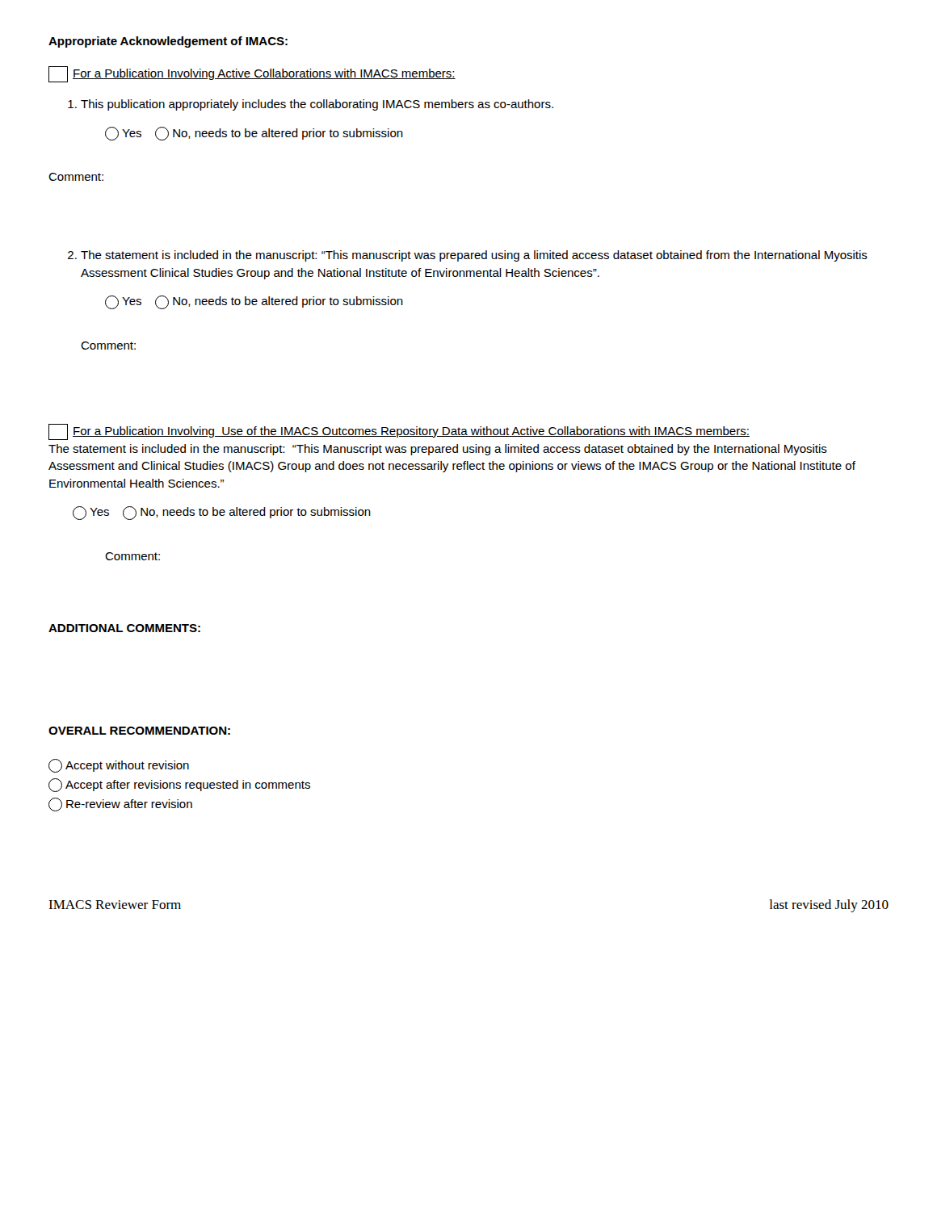Appropriate Acknowledgement of IMACS:
For a Publication Involving Active Collaborations with IMACS members:
This publication appropriately includes the collaborating IMACS members as co-authors.
Yes No, needs to be altered prior to submission
Comment:
The statement is included in the manuscript: “This manuscript was prepared using a limited access dataset obtained from the International Myositis Assessment Clinical Studies Group and the National Institute of Environmental Health Sciences”.
Yes No, needs to be altered prior to submission
Comment:
For a Publication Involving Use of the IMACS Outcomes Repository Data without Active Collaborations with IMACS members:
The statement is included in the manuscript: “This Manuscript was prepared using a limited access dataset obtained by the International Myositis Assessment and Clinical Studies (IMACS) Group and does not necessarily reflect the opinions or views of the IMACS Group or the National Institute of Environmental Health Sciences.”
Yes No, needs to be altered prior to submission
Comment:
ADDITIONAL COMMENTS:
OVERALL RECOMMENDATION:
Accept without revision
Accept after revisions requested in comments
Re-review after revision
IMACS Reviewer Form last revised July 2010